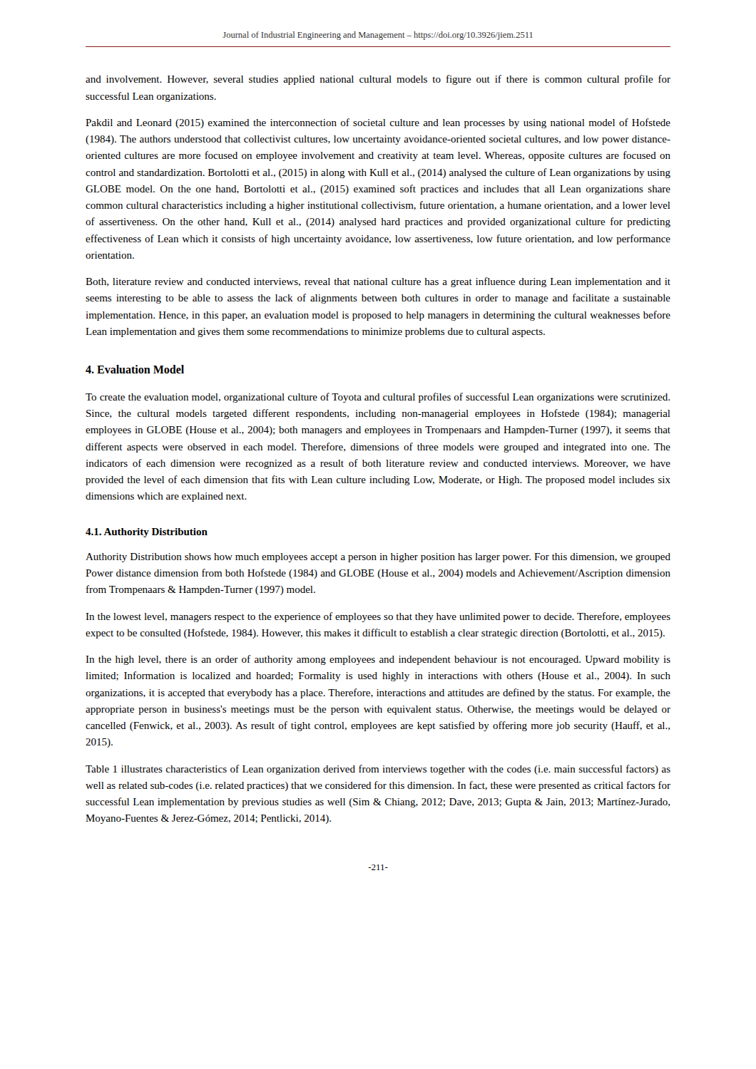Journal of Industrial Engineering and Management – https://doi.org/10.3926/jiem.2511
and involvement. However, several studies applied national cultural models to figure out if there is common cultural profile for successful Lean organizations.
Pakdil and Leonard (2015) examined the interconnection of societal culture and lean processes by using national model of Hofstede (1984). The authors understood that collectivist cultures, low uncertainty avoidance-oriented societal cultures, and low power distance-oriented cultures are more focused on employee involvement and creativity at team level. Whereas, opposite cultures are focused on control and standardization. Bortolotti et al., (2015) in along with Kull et al., (2014) analysed the culture of Lean organizations by using GLOBE model. On the one hand, Bortolotti et al., (2015) examined soft practices and includes that all Lean organizations share common cultural characteristics including a higher institutional collectivism, future orientation, a humane orientation, and a lower level of assertiveness. On the other hand, Kull et al., (2014) analysed hard practices and provided organizational culture for predicting effectiveness of Lean which it consists of high uncertainty avoidance, low assertiveness, low future orientation, and low performance orientation.
Both, literature review and conducted interviews, reveal that national culture has a great influence during Lean implementation and it seems interesting to be able to assess the lack of alignments between both cultures in order to manage and facilitate a sustainable implementation. Hence, in this paper, an evaluation model is proposed to help managers in determining the cultural weaknesses before Lean implementation and gives them some recommendations to minimize problems due to cultural aspects.
4. Evaluation Model
To create the evaluation model, organizational culture of Toyota and cultural profiles of successful Lean organizations were scrutinized. Since, the cultural models targeted different respondents, including non-managerial employees in Hofstede (1984); managerial employees in GLOBE (House et al., 2004); both managers and employees in Trompenaars and Hampden-Turner (1997), it seems that different aspects were observed in each model. Therefore, dimensions of three models were grouped and integrated into one. The indicators of each dimension were recognized as a result of both literature review and conducted interviews. Moreover, we have provided the level of each dimension that fits with Lean culture including Low, Moderate, or High. The proposed model includes six dimensions which are explained next.
4.1. Authority Distribution
Authority Distribution shows how much employees accept a person in higher position has larger power. For this dimension, we grouped Power distance dimension from both Hofstede (1984) and GLOBE (House et al., 2004) models and Achievement/Ascription dimension from Trompenaars & Hampden-Turner (1997) model.
In the lowest level, managers respect to the experience of employees so that they have unlimited power to decide. Therefore, employees expect to be consulted (Hofstede, 1984). However, this makes it difficult to establish a clear strategic direction (Bortolotti, et al., 2015).
In the high level, there is an order of authority among employees and independent behaviour is not encouraged. Upward mobility is limited; Information is localized and hoarded; Formality is used highly in interactions with others (House et al., 2004). In such organizations, it is accepted that everybody has a place. Therefore, interactions and attitudes are defined by the status. For example, the appropriate person in business's meetings must be the person with equivalent status. Otherwise, the meetings would be delayed or cancelled (Fenwick, et al., 2003). As result of tight control, employees are kept satisfied by offering more job security (Hauff, et al., 2015).
Table 1 illustrates characteristics of Lean organization derived from interviews together with the codes (i.e. main successful factors) as well as related sub-codes (i.e. related practices) that we considered for this dimension. In fact, these were presented as critical factors for successful Lean implementation by previous studies as well (Sim & Chiang, 2012; Dave, 2013; Gupta & Jain, 2013; Martínez-Jurado, Moyano-Fuentes & Jerez-Gómez, 2014; Pentlicki, 2014).
-211-